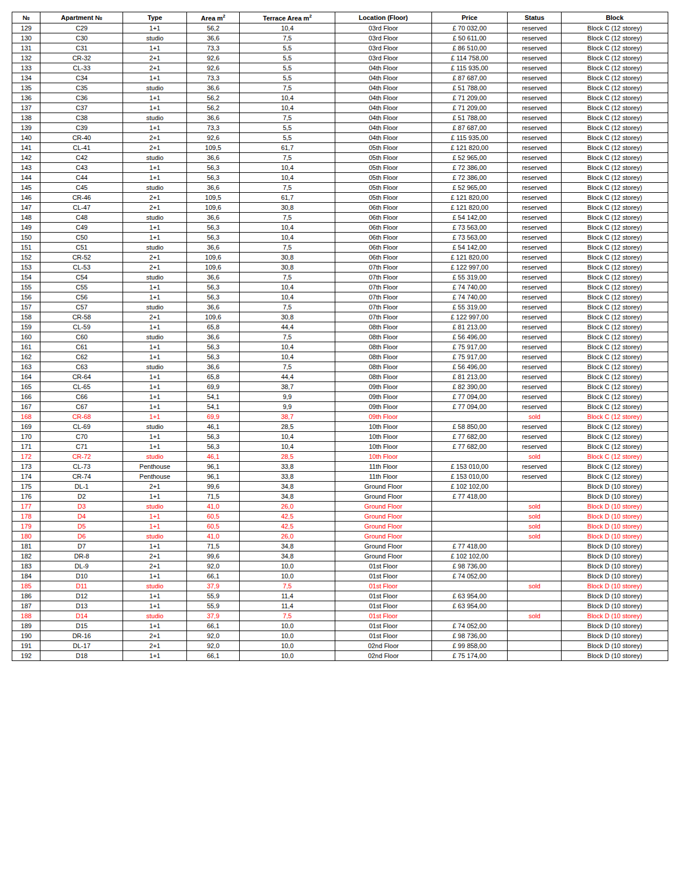| № | Apartment № | Type | Area m 2 | Terrace Area m 2 | Location (Floor) | Price | Status | Block |
| --- | --- | --- | --- | --- | --- | --- | --- | --- |
| 129 | C29 | 1+1 | 56,2 | 10,4 | 03rd Floor | £ 70 032,00 | reserved | Block C (12 storey) |
| 130 | C30 | studio | 36,6 | 7,5 | 03rd Floor | £ 50 611,00 | reserved | Block C (12 storey) |
| 131 | C31 | 1+1 | 73,3 | 5,5 | 03rd Floor | £ 86 510,00 | reserved | Block C (12 storey) |
| 132 | CR-32 | 2+1 | 92,6 | 5,5 | 03rd Floor | £ 114 758,00 | reserved | Block C (12 storey) |
| 133 | CL-33 | 2+1 | 92,6 | 5,5 | 04th Floor | £ 115 935,00 | reserved | Block C (12 storey) |
| 134 | C34 | 1+1 | 73,3 | 5,5 | 04th Floor | £ 87 687,00 | reserved | Block C (12 storey) |
| 135 | C35 | studio | 36,6 | 7,5 | 04th Floor | £ 51 788,00 | reserved | Block C (12 storey) |
| 136 | C36 | 1+1 | 56,2 | 10,4 | 04th Floor | £ 71 209,00 | reserved | Block C (12 storey) |
| 137 | C37 | 1+1 | 56,2 | 10,4 | 04th Floor | £ 71 209,00 | reserved | Block C (12 storey) |
| 138 | C38 | studio | 36,6 | 7,5 | 04th Floor | £ 51 788,00 | reserved | Block C (12 storey) |
| 139 | C39 | 1+1 | 73,3 | 5,5 | 04th Floor | £ 87 687,00 | reserved | Block C (12 storey) |
| 140 | CR-40 | 2+1 | 92,6 | 5,5 | 04th Floor | £ 115 935,00 | reserved | Block C (12 storey) |
| 141 | CL-41 | 2+1 | 109,5 | 61,7 | 05th Floor | £ 121 820,00 | reserved | Block C (12 storey) |
| 142 | C42 | studio | 36,6 | 7,5 | 05th Floor | £ 52 965,00 | reserved | Block C (12 storey) |
| 143 | C43 | 1+1 | 56,3 | 10,4 | 05th Floor | £ 72 386,00 | reserved | Block C (12 storey) |
| 144 | C44 | 1+1 | 56,3 | 10,4 | 05th Floor | £ 72 386,00 | reserved | Block C (12 storey) |
| 145 | C45 | studio | 36,6 | 7,5 | 05th Floor | £ 52 965,00 | reserved | Block C (12 storey) |
| 146 | CR-46 | 2+1 | 109,5 | 61,7 | 05th Floor | £ 121 820,00 | reserved | Block C (12 storey) |
| 147 | CL-47 | 2+1 | 109,6 | 30,8 | 06th Floor | £ 121 820,00 | reserved | Block C (12 storey) |
| 148 | C48 | studio | 36,6 | 7,5 | 06th Floor | £ 54 142,00 | reserved | Block C (12 storey) |
| 149 | C49 | 1+1 | 56,3 | 10,4 | 06th Floor | £ 73 563,00 | reserved | Block C (12 storey) |
| 150 | C50 | 1+1 | 56,3 | 10,4 | 06th Floor | £ 73 563,00 | reserved | Block C (12 storey) |
| 151 | C51 | studio | 36,6 | 7,5 | 06th Floor | £ 54 142,00 | reserved | Block C (12 storey) |
| 152 | CR-52 | 2+1 | 109,6 | 30,8 | 06th Floor | £ 121 820,00 | reserved | Block C (12 storey) |
| 153 | CL-53 | 2+1 | 109,6 | 30,8 | 07th Floor | £ 122 997,00 | reserved | Block C (12 storey) |
| 154 | C54 | studio | 36,6 | 7,5 | 07th Floor | £ 55 319,00 | reserved | Block C (12 storey) |
| 155 | C55 | 1+1 | 56,3 | 10,4 | 07th Floor | £ 74 740,00 | reserved | Block C (12 storey) |
| 156 | C56 | 1+1 | 56,3 | 10,4 | 07th Floor | £ 74 740,00 | reserved | Block C (12 storey) |
| 157 | C57 | studio | 36,6 | 7,5 | 07th Floor | £ 55 319,00 | reserved | Block C (12 storey) |
| 158 | CR-58 | 2+1 | 109,6 | 30,8 | 07th Floor | £ 122 997,00 | reserved | Block C (12 storey) |
| 159 | CL-59 | 1+1 | 65,8 | 44,4 | 08th Floor | £ 81 213,00 | reserved | Block C (12 storey) |
| 160 | C60 | studio | 36,6 | 7,5 | 08th Floor | £ 56 496,00 | reserved | Block C (12 storey) |
| 161 | C61 | 1+1 | 56,3 | 10,4 | 08th Floor | £ 75 917,00 | reserved | Block C (12 storey) |
| 162 | C62 | 1+1 | 56,3 | 10,4 | 08th Floor | £ 75 917,00 | reserved | Block C (12 storey) |
| 163 | C63 | studio | 36,6 | 7,5 | 08th Floor | £ 56 496,00 | reserved | Block C (12 storey) |
| 164 | CR-64 | 1+1 | 65,8 | 44,4 | 08th Floor | £ 81 213,00 | reserved | Block C (12 storey) |
| 165 | CL-65 | 1+1 | 69,9 | 38,7 | 09th Floor | £ 82 390,00 | reserved | Block C (12 storey) |
| 166 | C66 | 1+1 | 54,1 | 9,9 | 09th Floor | £ 77 094,00 | reserved | Block C (12 storey) |
| 167 | C67 | 1+1 | 54,1 | 9,9 | 09th Floor | £ 77 094,00 | reserved | Block C (12 storey) |
| 168 | CR-68 | 1+1 | 69,9 | 38,7 | 09th Floor | | sold | Block C (12 storey) |
| 169 | CL-69 | studio | 46,1 | 28,5 | 10th Floor | £ 58 850,00 | reserved | Block C (12 storey) |
| 170 | C70 | 1+1 | 56,3 | 10,4 | 10th Floor | £ 77 682,00 | reserved | Block C (12 storey) |
| 171 | C71 | 1+1 | 56,3 | 10,4 | 10th Floor | £ 77 682,00 | reserved | Block C (12 storey) |
| 172 | CR-72 | studio | 46,1 | 28,5 | 10th Floor | | sold | Block C (12 storey) |
| 173 | CL-73 | Penthouse | 96,1 | 33,8 | 11th Floor | £ 153 010,00 | reserved | Block C (12 storey) |
| 174 | CR-74 | Penthouse | 96,1 | 33,8 | 11th Floor | £ 153 010,00 | reserved | Block C (12 storey) |
| 175 | DL-1 | 2+1 | 99,6 | 34,8 | Ground Floor | £ 102 102,00 | | Block D (10 storey) |
| 176 | D2 | 1+1 | 71,5 | 34,8 | Ground Floor | £ 77 418,00 | | Block D (10 storey) |
| 177 | D3 | studio | 41,0 | 26,0 | Ground Floor | | sold | Block D (10 storey) |
| 178 | D4 | 1+1 | 60,5 | 42,5 | Ground Floor | | sold | Block D (10 storey) |
| 179 | D5 | 1+1 | 60,5 | 42,5 | Ground Floor | | sold | Block D (10 storey) |
| 180 | D6 | studio | 41,0 | 26,0 | Ground Floor | | sold | Block D (10 storey) |
| 181 | D7 | 1+1 | 71,5 | 34,8 | Ground Floor | £ 77 418,00 | | Block D (10 storey) |
| 182 | DR-8 | 2+1 | 99,6 | 34,8 | Ground Floor | £ 102 102,00 | | Block D (10 storey) |
| 183 | DL-9 | 2+1 | 92,0 | 10,0 | 01st Floor | £ 98 736,00 | | Block D (10 storey) |
| 184 | D10 | 1+1 | 66,1 | 10,0 | 01st Floor | £ 74 052,00 | | Block D (10 storey) |
| 185 | D11 | studio | 37,9 | 7,5 | 01st Floor | | sold | Block D (10 storey) |
| 186 | D12 | 1+1 | 55,9 | 11,4 | 01st Floor | £ 63 954,00 | | Block D (10 storey) |
| 187 | D13 | 1+1 | 55,9 | 11,4 | 01st Floor | £ 63 954,00 | | Block D (10 storey) |
| 188 | D14 | studio | 37,9 | 7,5 | 01st Floor | | sold | Block D (10 storey) |
| 189 | D15 | 1+1 | 66,1 | 10,0 | 01st Floor | £ 74 052,00 | | Block D (10 storey) |
| 190 | DR-16 | 2+1 | 92,0 | 10,0 | 01st Floor | £ 98 736,00 | | Block D (10 storey) |
| 191 | DL-17 | 2+1 | 92,0 | 10,0 | 02nd Floor | £ 99 858,00 | | Block D (10 storey) |
| 192 | D18 | 1+1 | 66,1 | 10,0 | 02nd Floor | £ 75 174,00 | | Block D (10 storey) |